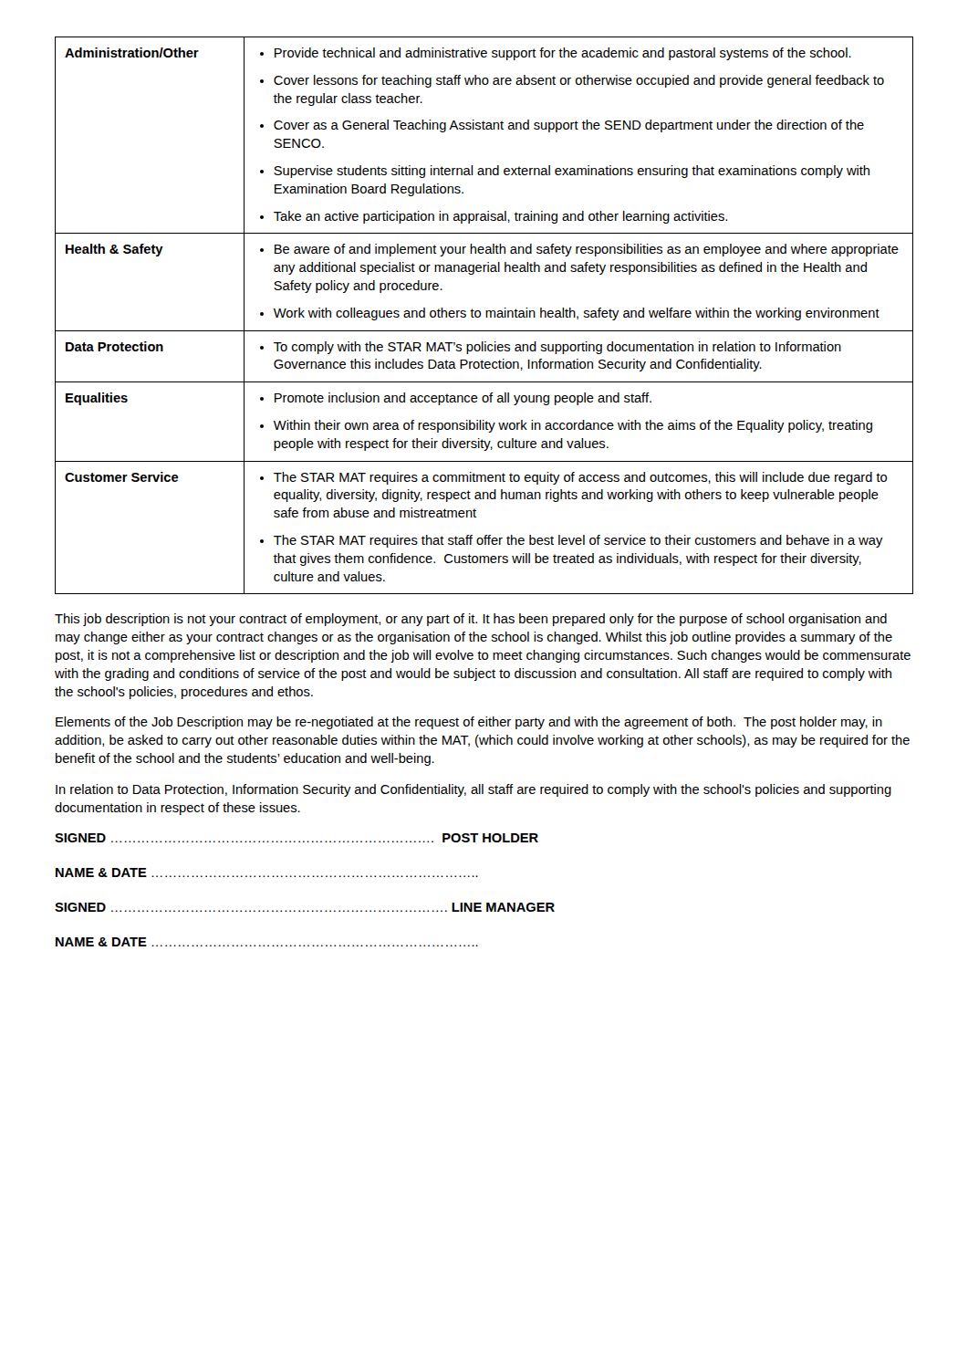| Administration/Other | Provide technical and administrative support for the academic and pastoral systems of the school. Cover lessons for teaching staff who are absent or otherwise occupied and provide general feedback to the regular class teacher. Cover as a General Teaching Assistant and support the SEND department under the direction of the SENCO. Supervise students sitting internal and external examinations ensuring that examinations comply with Examination Board Regulations. Take an active participation in appraisal, training and other learning activities. |
| Health & Safety | Be aware of and implement your health and safety responsibilities as an employee and where appropriate any additional specialist or managerial health and safety responsibilities as defined in the Health and Safety policy and procedure. Work with colleagues and others to maintain health, safety and welfare within the working environment |
| Data Protection | To comply with the STAR MAT’s policies and supporting documentation in relation to Information Governance this includes Data Protection, Information Security and Confidentiality. |
| Equalities | Promote inclusion and acceptance of all young people and staff. Within their own area of responsibility work in accordance with the aims of the Equality policy, treating people with respect for their diversity, culture and values. |
| Customer Service | The STAR MAT requires a commitment to equity of access and outcomes, this will include due regard to equality, diversity, dignity, respect and human rights and working with others to keep vulnerable people safe from abuse and mistreatment The STAR MAT requires that staff offer the best level of service to their customers and behave in a way that gives them confidence. Customers will be treated as individuals, with respect for their diversity, culture and values. |
This job description is not your contract of employment, or any part of it. It has been prepared only for the purpose of school organisation and may change either as your contract changes or as the organisation of the school is changed. Whilst this job outline provides a summary of the post, it is not a comprehensive list or description and the job will evolve to meet changing circumstances. Such changes would be commensurate with the grading and conditions of service of the post and would be subject to discussion and consultation. All staff are required to comply with the school's policies, procedures and ethos.
Elements of the Job Description may be re-negotiated at the request of either party and with the agreement of both. The post holder may, in addition, be asked to carry out other reasonable duties within the MAT, (which could involve working at other schools), as may be required for the benefit of the school and the students’ education and well-being.
In relation to Data Protection, Information Security and Confidentiality, all staff are required to comply with the school's policies and supporting documentation in respect of these issues.
SIGNED ………………………………………………………………. POST HOLDER
NAME & DATE ………………………………………………………………..
SIGNED …………………………………………………………………. LINE MANAGER
NAME & DATE ………………………………………………………………..